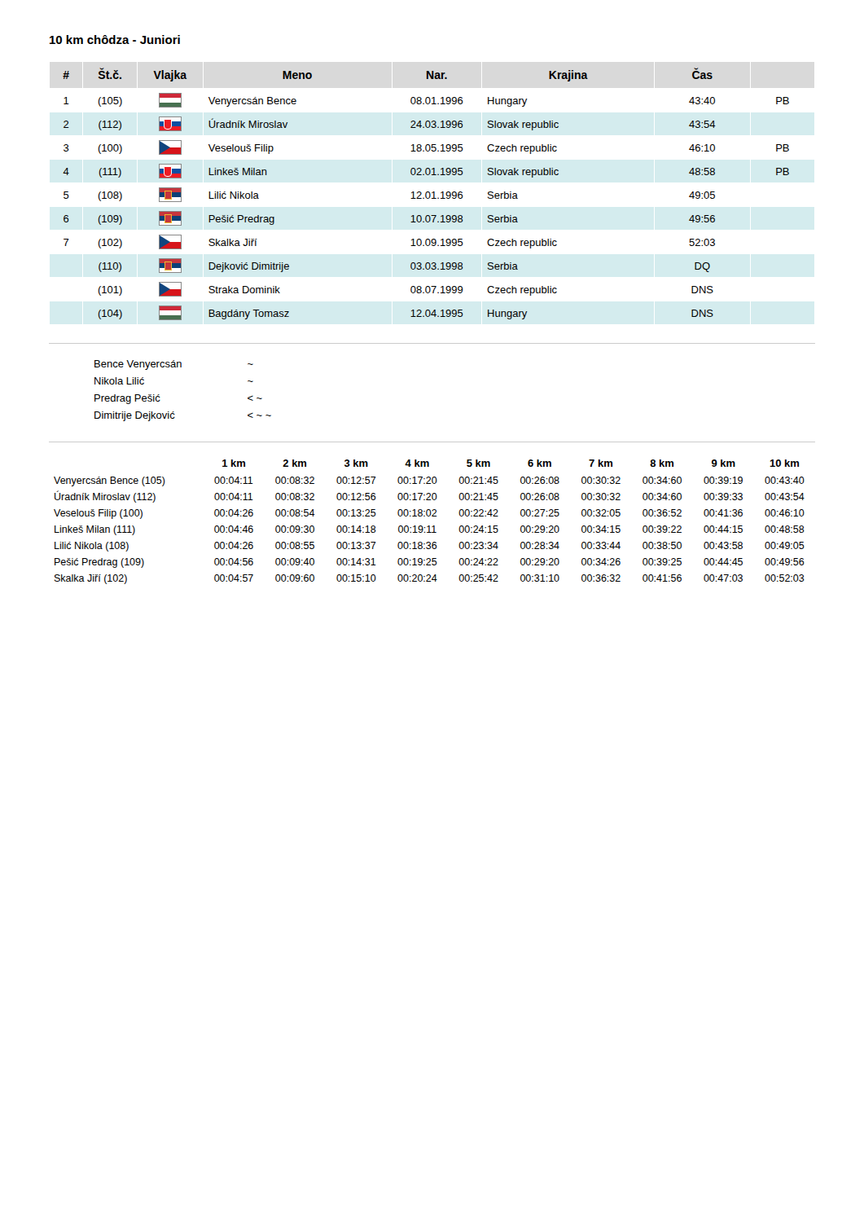10 km chôdza - Juniori
| # | Št.č. | Vlajka | Meno | Nar. | Krajina | Čas | |
| --- | --- | --- | --- | --- | --- | --- | --- |
| 1 | (105) | | Venyercsán Bence | 08.01.1996 | Hungary | 43:40 | PB |
| 2 | (112) | | Úradník Miroslav | 24.03.1996 | Slovak republic | 43:54 | |
| 3 | (100) | | Veselouš Filip | 18.05.1995 | Czech republic | 46:10 | PB |
| 4 | (111) | | Linkeš Milan | 02.01.1995 | Slovak republic | 48:58 | PB |
| 5 | (108) | | Lilić Nikola | 12.01.1996 | Serbia | 49:05 | |
| 6 | (109) | | Pešić Predrag | 10.07.1998 | Serbia | 49:56 | |
| 7 | (102) | | Skalka Jiří | 10.09.1995 | Czech republic | 52:03 | |
| | (110) | | Dejković Dimitrije | 03.03.1998 | Serbia | DQ | |
| | (101) | | Straka Dominik | 08.07.1999 | Czech republic | DNS | |
| | (104) | | Bagdány Tomasz | 12.04.1995 | Hungary | DNS | |
| Bence Venyercsán | ~ |
| Nikola Lilić | ~ |
| Predrag Pešić | < ~ |
| Dimitrije Dejković | < ~ ~ |
| | 1 km | 2 km | 3 km | 4 km | 5 km | 6 km | 7 km | 8 km | 9 km | 10 km |
| --- | --- | --- | --- | --- | --- | --- | --- | --- | --- | --- |
| Venyercsán Bence (105) | 00:04:11 | 00:08:32 | 00:12:57 | 00:17:20 | 00:21:45 | 00:26:08 | 00:30:32 | 00:34:60 | 00:39:19 | 00:43:40 |
| Úradník Miroslav (112) | 00:04:11 | 00:08:32 | 00:12:56 | 00:17:20 | 00:21:45 | 00:26:08 | 00:30:32 | 00:34:60 | 00:39:33 | 00:43:54 |
| Veselouš Filip (100) | 00:04:26 | 00:08:54 | 00:13:25 | 00:18:02 | 00:22:42 | 00:27:25 | 00:32:05 | 00:36:52 | 00:41:36 | 00:46:10 |
| Linkeš Milan (111) | 00:04:46 | 00:09:30 | 00:14:18 | 00:19:11 | 00:24:15 | 00:29:20 | 00:34:15 | 00:39:22 | 00:44:15 | 00:48:58 |
| Lilić Nikola (108) | 00:04:26 | 00:08:55 | 00:13:37 | 00:18:36 | 00:23:34 | 00:28:34 | 00:33:44 | 00:38:50 | 00:43:58 | 00:49:05 |
| Pešić Predrag (109) | 00:04:56 | 00:09:40 | 00:14:31 | 00:19:25 | 00:24:22 | 00:29:20 | 00:34:26 | 00:39:25 | 00:44:45 | 00:49:56 |
| Skalka Jiří (102) | 00:04:57 | 00:09:60 | 00:15:10 | 00:20:24 | 00:25:42 | 00:31:10 | 00:36:32 | 00:41:56 | 00:47:03 | 00:52:03 |